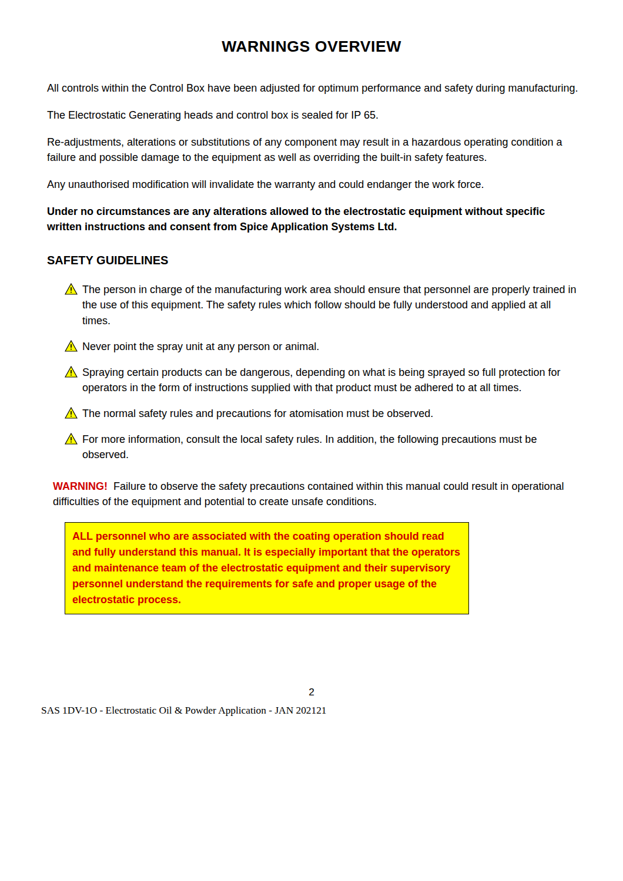WARNINGS OVERVIEW
All controls within the Control Box have been adjusted for optimum performance and safety during manufacturing.
The Electrostatic Generating heads and control box is sealed for IP 65.
Re-adjustments, alterations or substitutions of any component may result in a hazardous operating condition a failure and possible damage to the equipment as well as overriding the built-in safety features.
Any unauthorised modification will invalidate the warranty and could endanger the work force.
Under no circumstances are any alterations allowed to the electrostatic equipment without specific written instructions and consent from Spice Application Systems Ltd.
SAFETY GUIDELINES
The person in charge of the manufacturing work area should ensure that personnel are properly trained in the use of this equipment. The safety rules which follow should be fully understood and applied at all times.
Never point the spray unit at any person or animal.
Spraying certain products can be dangerous, depending on what is being sprayed so full protection for operators in the form of instructions supplied with that product must be adhered to at all times.
The normal safety rules and precautions for atomisation must be observed.
For more information, consult the local safety rules. In addition, the following precautions must be observed.
WARNING! Failure to observe the safety precautions contained within this manual could result in operational difficulties of the equipment and potential to create unsafe conditions.
ALL personnel who are associated with the coating operation should read and fully understand this manual. It is especially important that the operators and maintenance team of the electrostatic equipment and their supervisory personnel understand the requirements for safe and proper usage of the electrostatic process.
2
SAS 1DV-1O - Electrostatic Oil & Powder Application - JAN 202121